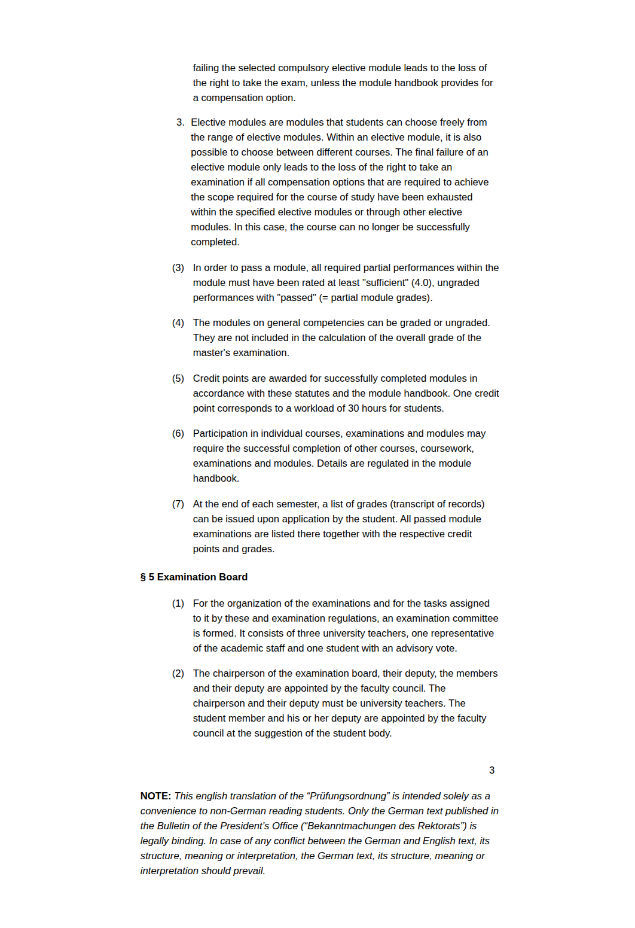failing the selected compulsory elective module leads to the loss of the right to take the exam, unless the module handbook provides for a compensation option.
Elective modules are modules that students can choose freely from the range of elective modules. Within an elective module, it is also possible to choose between different courses. The final failure of an elective module only leads to the loss of the right to take an examination if all compensation options that are required to achieve the scope required for the course of study have been exhausted within the specified elective modules or through other elective modules. In this case, the course can no longer be successfully completed.
(3) In order to pass a module, all required partial performances within the module must have been rated at least "sufficient" (4.0), ungraded performances with "passed" (= partial module grades).
(4) The modules on general competencies can be graded or ungraded. They are not included in the calculation of the overall grade of the master's examination.
(5) Credit points are awarded for successfully completed modules in accordance with these statutes and the module handbook. One credit point corresponds to a workload of 30 hours for students.
(6) Participation in individual courses, examinations and modules may require the successful completion of other courses, coursework, examinations and modules. Details are regulated in the module handbook.
(7) At the end of each semester, a list of grades (transcript of records) can be issued upon application by the student. All passed module examinations are listed there together with the respective credit points and grades.
§ 5 Examination Board
(1) For the organization of the examinations and for the tasks assigned to it by these and examination regulations, an examination committee is formed. It consists of three university teachers, one representative of the academic staff and one student with an advisory vote.
(2) The chairperson of the examination board, their deputy, the members and their deputy are appointed by the faculty council. The chairperson and their deputy must be university teachers. The student member and his or her deputy are appointed by the faculty council at the suggestion of the student body.
3
NOTE: This english translation of the “Prüfungsordnung” is intended solely as a convenience to non-German reading students. Only the German text published in the Bulletin of the President’s Office (“Bekanntmachungen des Rektorats”) is legally binding. In case of any conflict between the German and English text, its structure, meaning or interpretation, the German text, its structure, meaning or interpretation should prevail.